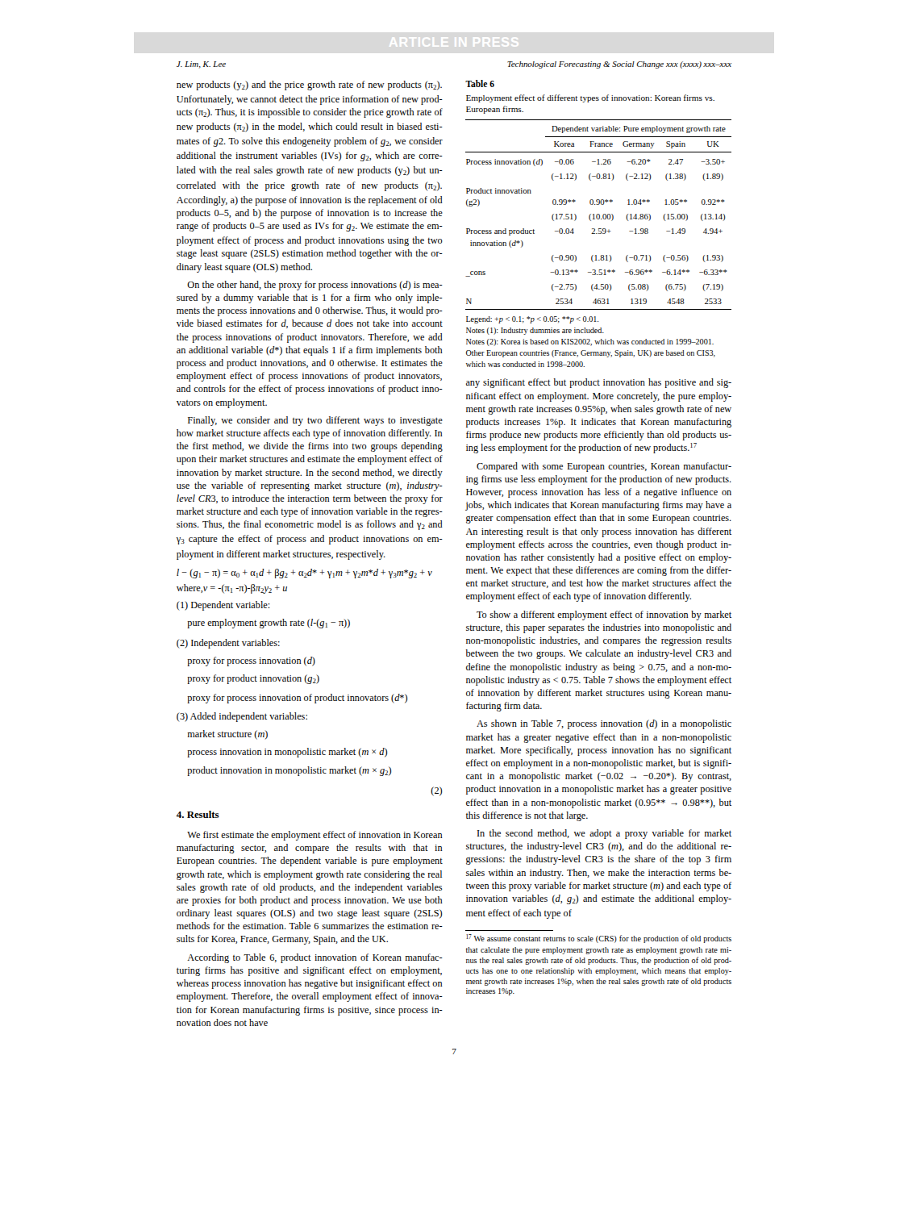ARTICLE IN PRESS
J. Lim, K. Lee
Technological Forecasting & Social Change xxx (xxxx) xxx–xxx
new products (y2) and the price growth rate of new products (π2). Unfortunately, we cannot detect the price information of new products (π2). Thus, it is impossible to consider the price growth rate of new products (π2) in the model, which could result in biased estimates of g2. To solve this endogeneity problem of g 2, we consider additional the instrument variables (IVs) for g 2, which are correlated with the real sales growth rate of new products (y2) but uncorrelated with the price growth rate of new products (π2). Accordingly, a) the purpose of innovation is the replacement of old products 0–5, and b) the purpose of innovation is to increase the range of products 0–5 are used as IVs for g 2. We estimate the employment effect of process and product innovations using the two stage least square (2SLS) estimation method together with the ordinary least square (OLS) method.
On the other hand, the proxy for process innovations (d) is measured by a dummy variable that is 1 for a firm who only implements the process innovations and 0 otherwise. Thus, it would provide biased estimates for d, because d does not take into account the process innovations of product innovators. Therefore, we add an additional variable (d*) that equals 1 if a firm implements both process and product innovations, and 0 otherwise. It estimates the employment effect of process innovations of product innovators, and controls for the effect of process innovations of product innovators on employment.
Finally, we consider and try two different ways to investigate how market structure affects each type of innovation differently. In the first method, we divide the firms into two groups depending upon their market structures and estimate the employment effect of innovation by market structure. In the second method, we directly use the variable of representing market structure (m), industry-level CR3, to introduce the interaction term between the proxy for market structure and each type of innovation variable in the regressions. Thus, the final econometric model is as follows and γ2 and γ3 capture the effect of process and product innovations on employment in different market structures, respectively.
l − (g 1 − π) = α0 + α1 d + βg 2 + α2 d* + γ1 m + γ2 m*d + γ3 m*g 2 + v
where,v = -(π1 -π)-βπ 2 y 2 + u
(1) Dependent variable:
pure employment growth rate (l-(g 1 − π))
(2) Independent variables:
proxy for process innovation (d)
proxy for product innovation (g 2)
proxy for process innovation of product innovators (d*)
(3) Added independent variables:
market structure (m)
process innovation in monopolistic market (m × d)
product innovation in monopolistic market (m × g 2)
(2)
4. Results
We first estimate the employment effect of innovation in Korean manufacturing sector, and compare the results with that in European countries. The dependent variable is pure employment growth rate, which is employment growth rate considering the real sales growth rate of old products, and the independent variables are proxies for both product and process innovation. We use both ordinary least squares (OLS) and two stage least square (2SLS) methods for the estimation. Table 6 summarizes the estimation results for Korea, France, Germany, Spain, and the UK.
According to Table 6, product innovation of Korean manufacturing firms has positive and significant effect on employment, whereas process innovation has negative but insignificant effect on employment. Therefore, the overall employment effect of innovation for Korean manufacturing firms is positive, since process innovation does not have
Table 6
Employment effect of different types of innovation: Korean firms vs. European firms.
| | Dependent variable: Pure employment growth rate |
| | Korea | France | Germany | Spain | UK |
| Process innovation ( d ) | −0.06 | −1.26 | −6.20* | 2.47 | −3.50+ |
| | (−1.12) | (−0.81) | (−2.12) | (1.38) | (1.89) |
| Product innovation (g2) | 0.99** | 0.90** | 1.04** | 1.05** | 0.92** |
| | (17.51) | (10.00) | (14.86) | (15.00) | (13.14) |
| Process and product innovation ( d *) | −0.04 | 2.59+ | −1.98 | −1.49 | 4.94+ |
| | (−0.90) | (1.81) | (−0.71) | (−0.56) | (1.93) |
| _cons | −0.13** | −3.51** | −6.96** | −6.14** | −6.33** |
| | (−2.75) | (4.50) | (5.08) | (6.75) | (7.19) |
| N | 2534 | 4631 | 1319 | 4548 | 2533 |
Legend: +p < 0.1; *p < 0.05; **p < 0.01.
Notes (1): Industry dummies are included.
Notes (2): Korea is based on KIS2002, which was conducted in 1999–2001.
Other European countries (France, Germany, Spain, UK) are based on CIS3, which was conducted in 1998–2000.
any significant effect but product innovation has positive and significant effect on employment. More concretely, the pure employment growth rate increases 0.95%p, when sales growth rate of new products increases 1%p. It indicates that Korean manufacturing firms produce new products more efficiently than old products using less employment for the production of new products.17
Compared with some European countries, Korean manufacturing firms use less employment for the production of new products. However, process innovation has less of a negative influence on jobs, which indicates that Korean manufacturing firms may have a greater compensation effect than that in some European countries. An interesting result is that only process innovation has different employment effects across the countries, even though product innovation has rather consistently had a positive effect on employment. We expect that these differences are coming from the different market structure, and test how the market structures affect the employment effect of each type of innovation differently.
To show a different employment effect of innovation by market structure, this paper separates the industries into monopolistic and non-monopolistic industries, and compares the regression results between the two groups. We calculate an industry-level CR3 and define the monopolistic industry as being > 0.75, and a non-monopolistic industry as < 0.75. Table 7 shows the employment effect of innovation by different market structures using Korean manufacturing firm data.
As shown in Table 7, process innovation (d) in a monopolistic market has a greater negative effect than in a non-monopolistic market. More specifically, process innovation has no significant effect on employment in a non-monopolistic market, but is significant in a monopolistic market (−0.02 → −0.20*). By contrast, product innovation in a monopolistic market has a greater positive effect than in a non-monopolistic market (0.95** → 0.98**), but this difference is not that large.
In the second method, we adopt a proxy variable for market structures, the industry-level CR3 (m), and do the additional regressions: the industry-level CR3 is the share of the top 3 firm sales within an industry. Then, we make the interaction terms between this proxy variable for market structure (m) and each type of innovation variables (d, g 2) and estimate the additional employment effect of each type of
17 We assume constant returns to scale (CRS) for the production of old products that calculate the pure employment growth rate as employment growth rate minus the real sales growth rate of old products. Thus, the production of old products has one to one relationship with employment, which means that employment growth rate increases 1%p, when the real sales growth rate of old products increases 1%p.
7